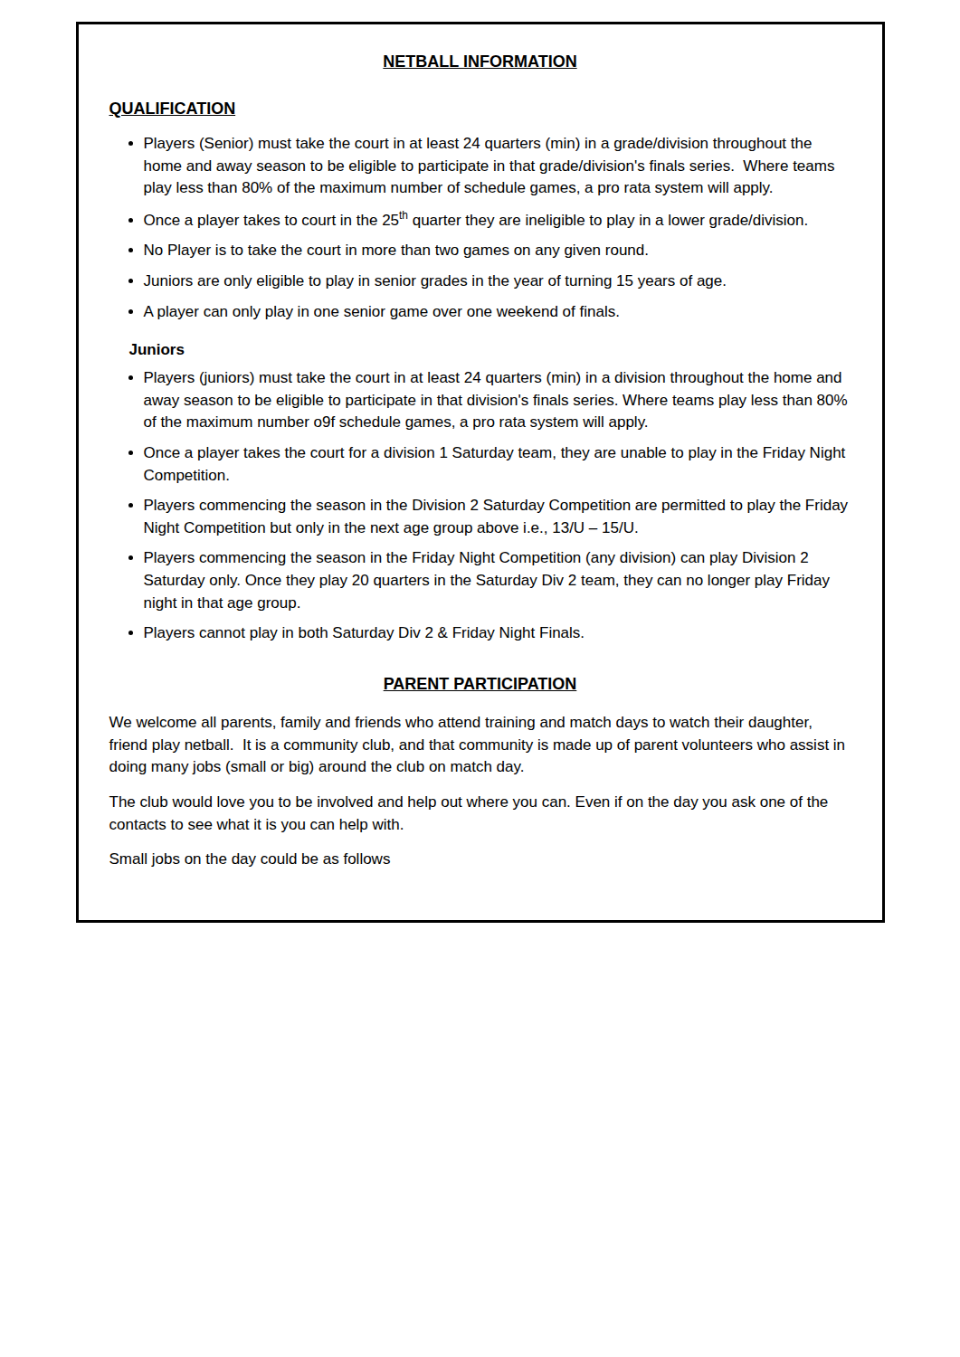NETBALL INFORMATION
QUALIFICATION
Players (Senior) must take the court in at least 24 quarters (min) in a grade/division throughout the home and away season to be eligible to participate in that grade/division's finals series. Where teams play less than 80% of the maximum number of schedule games, a pro rata system will apply.
Once a player takes to court in the 25th quarter they are ineligible to play in a lower grade/division.
No Player is to take the court in more than two games on any given round.
Juniors are only eligible to play in senior grades in the year of turning 15 years of age.
A player can only play in one senior game over one weekend of finals.
Juniors
Players (juniors) must take the court in at least 24 quarters (min) in a division throughout the home and away season to be eligible to participate in that division's finals series. Where teams play less than 80% of the maximum number o9f schedule games, a pro rata system will apply.
Once a player takes the court for a division 1 Saturday team, they are unable to play in the Friday Night Competition.
Players commencing the season in the Division 2 Saturday Competition are permitted to play the Friday Night Competition but only in the next age group above i.e., 13/U – 15/U.
Players commencing the season in the Friday Night Competition (any division) can play Division 2 Saturday only. Once they play 20 quarters in the Saturday Div 2 team, they can no longer play Friday night in that age group.
Players cannot play in both Saturday Div 2 & Friday Night Finals.
PARENT PARTICIPATION
We welcome all parents, family and friends who attend training and match days to watch their daughter, friend play netball. It is a community club, and that community is made up of parent volunteers who assist in doing many jobs (small or big) around the club on match day.
The club would love you to be involved and help out where you can. Even if on the day you ask one of the contacts to see what it is you can help with.
Small jobs on the day could be as follows